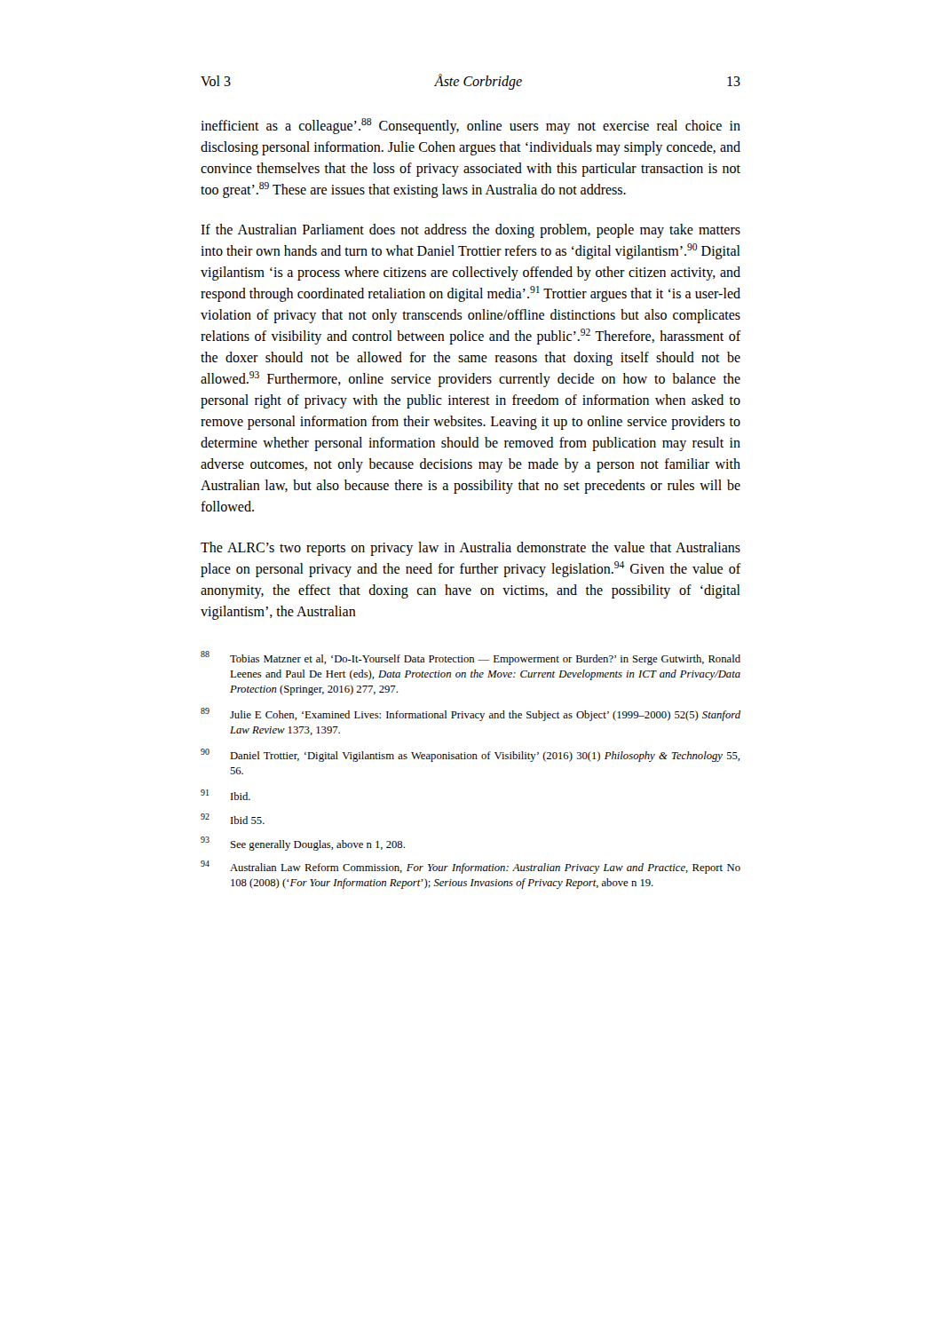Vol 3
Åste Corbridge
13
inefficient as a colleague’.88 Consequently, online users may not exercise real choice in disclosing personal information. Julie Cohen argues that ‘individuals may simply concede, and convince themselves that the loss of privacy associated with this particular transaction is not too great’.89 These are issues that existing laws in Australia do not address.
If the Australian Parliament does not address the doxing problem, people may take matters into their own hands and turn to what Daniel Trottier refers to as ‘digital vigilantism’.90 Digital vigilantism ‘is a process where citizens are collectively offended by other citizen activity, and respond through coordinated retaliation on digital media’.91 Trottier argues that it ‘is a user-led violation of privacy that not only transcends online/offline distinctions but also complicates relations of visibility and control between police and the public’.92 Therefore, harassment of the doxer should not be allowed for the same reasons that doxing itself should not be allowed.93 Furthermore, online service providers currently decide on how to balance the personal right of privacy with the public interest in freedom of information when asked to remove personal information from their websites. Leaving it up to online service providers to determine whether personal information should be removed from publication may result in adverse outcomes, not only because decisions may be made by a person not familiar with Australian law, but also because there is a possibility that no set precedents or rules will be followed.
The ALRC’s two reports on privacy law in Australia demonstrate the value that Australians place on personal privacy and the need for further privacy legislation.94 Given the value of anonymity, the effect that doxing can have on victims, and the possibility of ‘digital vigilantism’, the Australian
Tobias Matzner et al, ‘Do-It-Yourself Data Protection — Empowerment or Burden?’ in Serge Gutwirth, Ronald Leenes and Paul De Hert (eds), Data Protection on the Move: Current Developments in ICT and Privacy/Data Protection (Springer, 2016) 277, 297.
Julie E Cohen, ‘Examined Lives: Informational Privacy and the Subject as Object’ (1999–2000) 52(5) Stanford Law Review 1373, 1397.
Daniel Trottier, ‘Digital Vigilantism as Weaponisation of Visibility’ (2016) 30(1) Philosophy & Technology 55, 56.
Ibid.
Ibid 55.
See generally Douglas, above n 1, 208.
Australian Law Reform Commission, For Your Information: Australian Privacy Law and Practice, Report No 108 (2008) (‘For Your Information Report’); Serious Invasions of Privacy Report, above n 19.